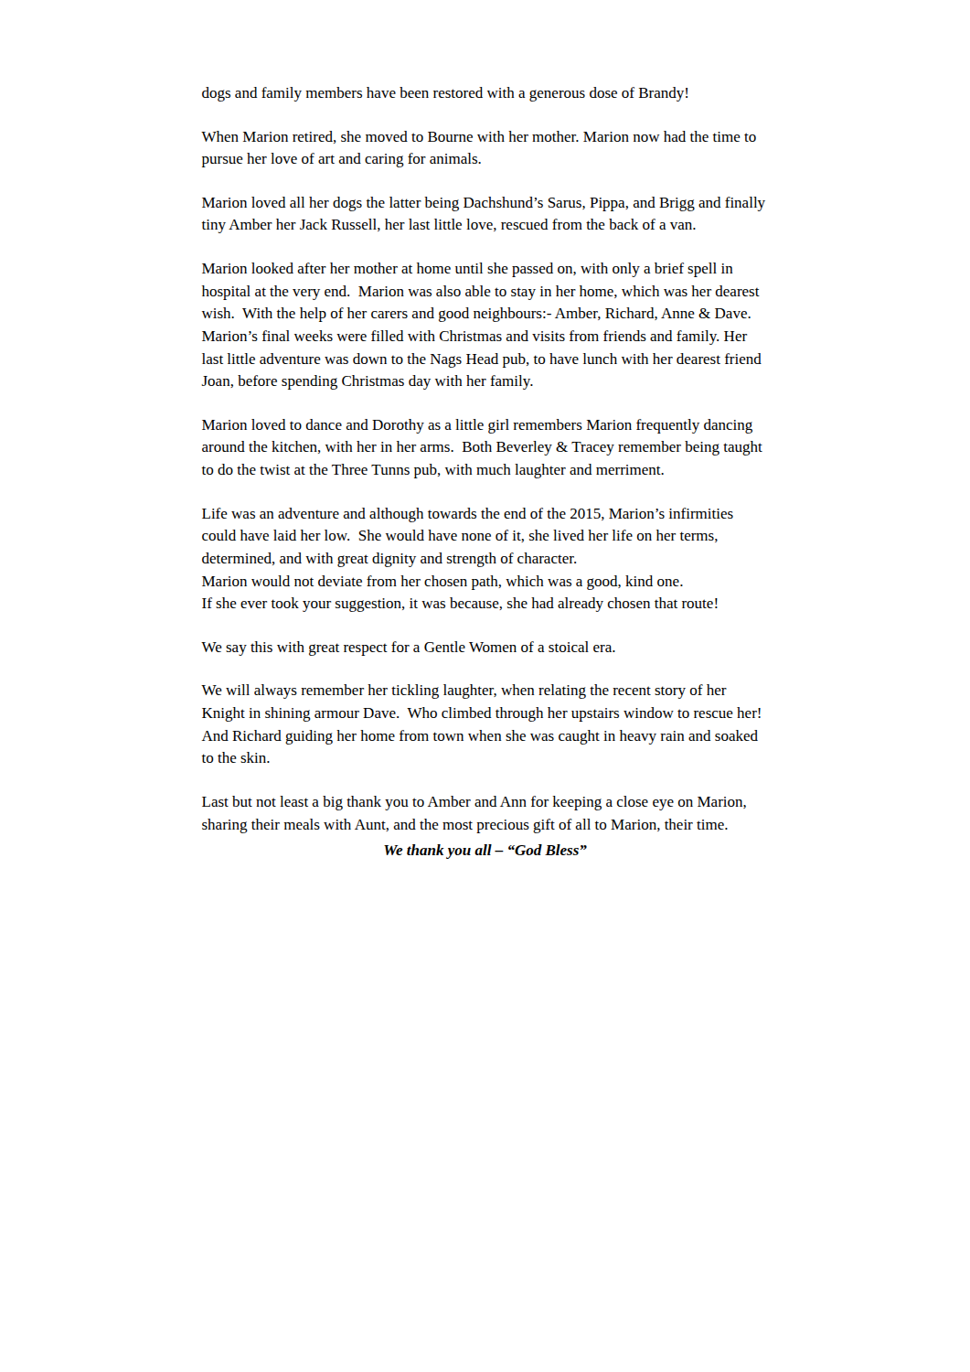dogs and family members have been restored with a generous dose of Brandy!
When Marion retired, she moved to Bourne with her mother. Marion now had the time to pursue her love of art and caring for animals.
Marion loved all her dogs the latter being Dachshund’s Sarus, Pippa, and Brigg and finally tiny Amber her Jack Russell, her last little love, rescued from the back of a van.
Marion looked after her mother at home until she passed on, with only a brief spell in hospital at the very end. Marion was also able to stay in her home, which was her dearest wish. With the help of her carers and good neighbours:- Amber, Richard, Anne & Dave. Marion’s final weeks were filled with Christmas and visits from friends and family. Her last little adventure was down to the Nags Head pub, to have lunch with her dearest friend Joan, before spending Christmas day with her family.
Marion loved to dance and Dorothy as a little girl remembers Marion frequently dancing around the kitchen, with her in her arms. Both Beverley & Tracey remember being taught to do the twist at the Three Tunns pub, with much laughter and merriment.
Life was an adventure and although towards the end of the 2015, Marion’s infirmities could have laid her low. She would have none of it, she lived her life on her terms, determined, and with great dignity and strength of character.
Marion would not deviate from her chosen path, which was a good, kind one.
If she ever took your suggestion, it was because, she had already chosen that route!
We say this with great respect for a Gentle Women of a stoical era.
We will always remember her tickling laughter, when relating the recent story of her Knight in shining armour Dave. Who climbed through her upstairs window to rescue her! And Richard guiding her home from town when she was caught in heavy rain and soaked to the skin.
Last but not least a big thank you to Amber and Ann for keeping a close eye on Marion, sharing their meals with Aunt, and the most precious gift of all to Marion, their time.
We thank you all – “God Bless”